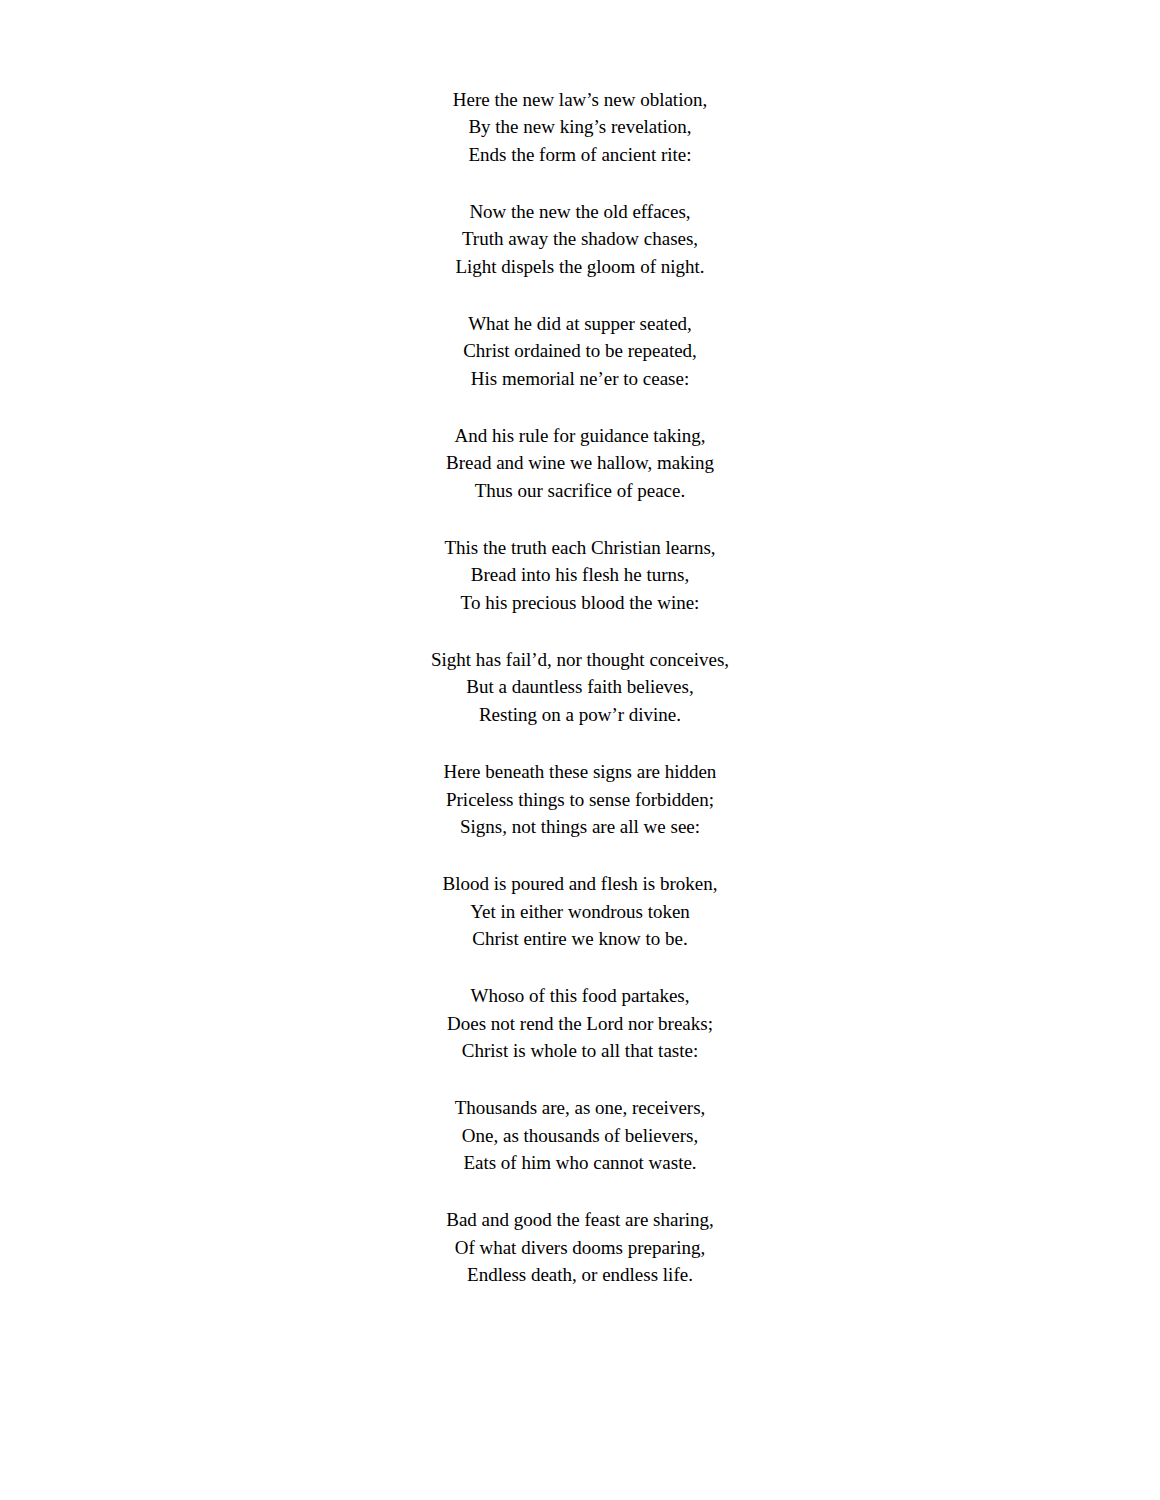Here the new law’s new oblation,
By the new king’s revelation,
Ends the form of ancient rite:
Now the new the old effaces,
Truth away the shadow chases,
Light dispels the gloom of night.
What he did at supper seated,
Christ ordained to be repeated,
His memorial ne’er to cease:
And his rule for guidance taking,
Bread and wine we hallow, making
Thus our sacrifice of peace.
This the truth each Christian learns,
Bread into his flesh he turns,
To his precious blood the wine:
Sight has fail’d, nor thought conceives,
But a dauntless faith believes,
Resting on a pow’r divine.
Here beneath these signs are hidden
Priceless things to sense forbidden;
Signs, not things are all we see:
Blood is poured and flesh is broken,
Yet in either wondrous token
Christ entire we know to be.
Whoso of this food partakes,
Does not rend the Lord nor breaks;
Christ is whole to all that taste:
Thousands are, as one, receivers,
One, as thousands of believers,
Eats of him who cannot waste.
Bad and good the feast are sharing,
Of what divers dooms preparing,
Endless death, or endless life.